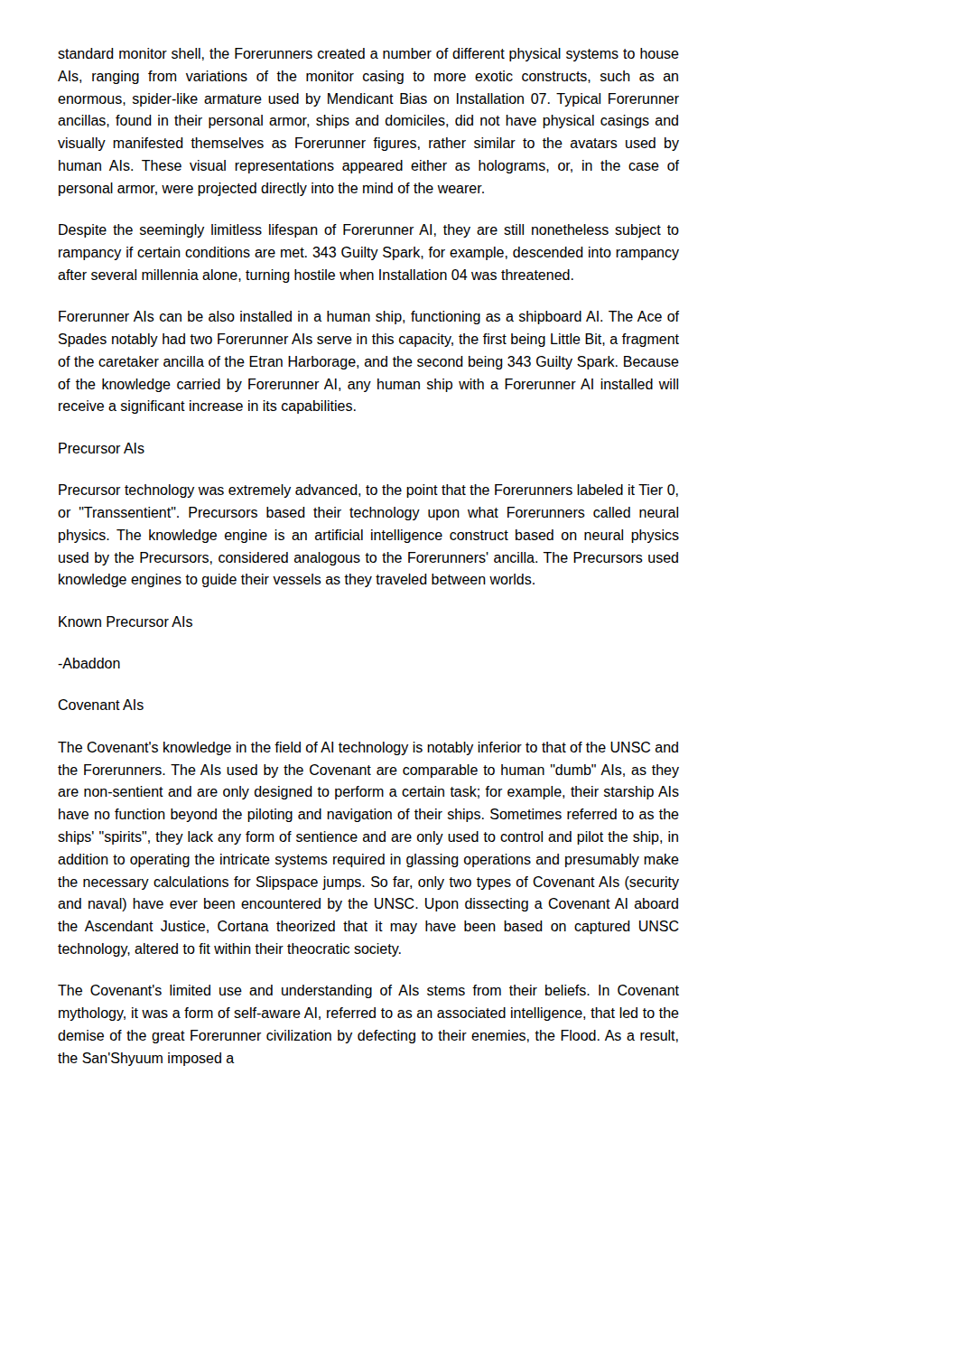standard monitor shell, the Forerunners created a number of different physical systems to house AIs, ranging from variations of the monitor casing to more exotic constructs, such as an enormous, spider-like armature used by Mendicant Bias on Installation 07. Typical Forerunner ancillas, found in their personal armor, ships and domiciles, did not have physical casings and visually manifested themselves as Forerunner figures, rather similar to the avatars used by human AIs. These visual representations appeared either as holograms, or, in the case of personal armor, were projected directly into the mind of the wearer.
Despite the seemingly limitless lifespan of Forerunner AI, they are still nonetheless subject to rampancy if certain conditions are met. 343 Guilty Spark, for example, descended into rampancy after several millennia alone, turning hostile when Installation 04 was threatened.
Forerunner AIs can be also installed in a human ship, functioning as a shipboard AI. The Ace of Spades notably had two Forerunner AIs serve in this capacity, the first being Little Bit, a fragment of the caretaker ancilla of the Etran Harborage, and the second being 343 Guilty Spark. Because of the knowledge carried by Forerunner AI, any human ship with a Forerunner AI installed will receive a significant increase in its capabilities.
Precursor AIs
Precursor technology was extremely advanced, to the point that the Forerunners labeled it Tier 0, or "Transsentient". Precursors based their technology upon what Forerunners called neural physics. The knowledge engine is an artificial intelligence construct based on neural physics used by the Precursors, considered analogous to the Forerunners' ancilla. The Precursors used knowledge engines to guide their vessels as they traveled between worlds.
Known Precursor AIs
-Abaddon
Covenant AIs
The Covenant's knowledge in the field of AI technology is notably inferior to that of the UNSC and the Forerunners. The AIs used by the Covenant are comparable to human "dumb" AIs, as they are non-sentient and are only designed to perform a certain task; for example, their starship AIs have no function beyond the piloting and navigation of their ships. Sometimes referred to as the ships' "spirits", they lack any form of sentience and are only used to control and pilot the ship, in addition to operating the intricate systems required in glassing operations and presumably make the necessary calculations for Slipspace jumps. So far, only two types of Covenant AIs (security and naval) have ever been encountered by the UNSC. Upon dissecting a Covenant AI aboard the Ascendant Justice, Cortana theorized that it may have been based on captured UNSC technology, altered to fit within their theocratic society.
The Covenant's limited use and understanding of AIs stems from their beliefs. In Covenant mythology, it was a form of self-aware AI, referred to as an associated intelligence, that led to the demise of the great Forerunner civilization by defecting to their enemies, the Flood. As a result, the San'Shyuum imposed a